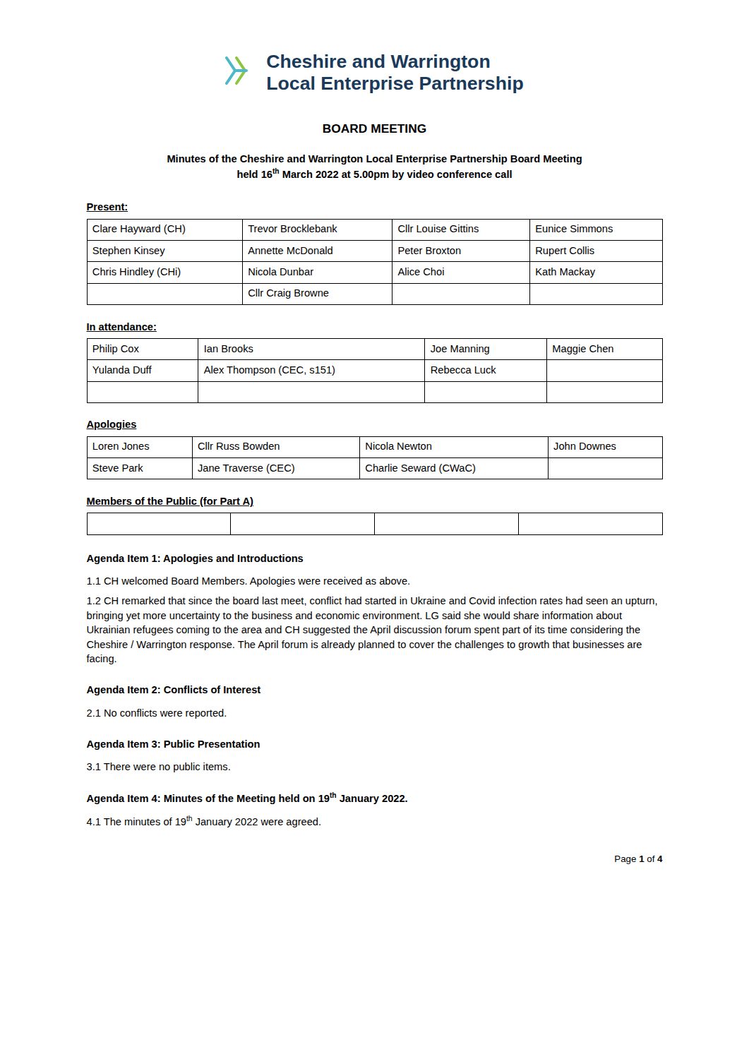Cheshire and Warrington
Local Enterprise Partnership
BOARD MEETING
Minutes of the Cheshire and Warrington Local Enterprise Partnership Board Meeting
held 16th March 2022 at 5.00pm by video conference call
Present:
| Clare Hayward (CH) | Trevor Brocklebank | Cllr Louise Gittins | Eunice Simmons |
| Stephen Kinsey | Annette McDonald | Peter Broxton | Rupert Collis |
| Chris Hindley (CHi) | Nicola Dunbar | Alice Choi | Kath Mackay |
| | Cllr Craig Browne | | |
In attendance:
| Philip Cox | Ian Brooks | Joe Manning | Maggie Chen |
| Yulanda Duff | Alex Thompson (CEC, s151) | Rebecca Luck | |
Apologies
| Loren Jones | Cllr Russ Bowden | Nicola Newton | John Downes |
| Steve Park | Jane Traverse (CEC) | Charlie Seward (CWaC) | |
Members of the Public (for Part A)
Agenda Item 1: Apologies and Introductions
1.1 CH welcomed Board Members. Apologies were received as above.
1.2 CH remarked that since the board last meet, conflict had started in Ukraine and Covid infection rates had seen an upturn, bringing yet more uncertainty to the business and economic environment. LG said she would share information about Ukrainian refugees coming to the area and CH suggested the April discussion forum spent part of its time considering the Cheshire / Warrington response. The April forum is already planned to cover the challenges to growth that businesses are facing.
Agenda Item 2: Conflicts of Interest
2.1 No conflicts were reported.
Agenda Item 3: Public Presentation
3.1 There were no public items.
Agenda Item 4: Minutes of the Meeting held on 19th January 2022.
4.1 The minutes of 19th January 2022 were agreed.
Page 1 of 4